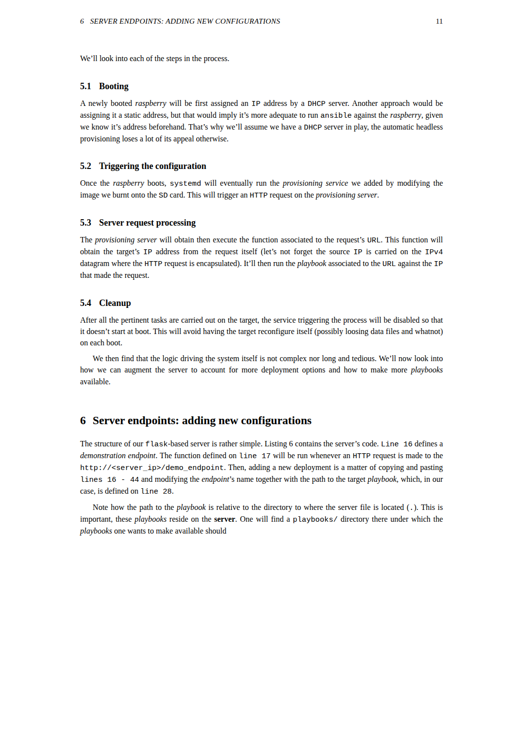6 SERVER ENDPOINTS: ADDING NEW CONFIGURATIONS 11
We’ll look into each of the steps in the process.
5.1 Booting
A newly booted raspberry will be first assigned an IP address by a DHCP server. Another approach would be assigning it a static address, but that would imply it’s more adequate to run ansible against the raspberry, given we know it’s address beforehand. That’s why we’ll assume we have a DHCP server in play, the automatic headless provisioning loses a lot of its appeal otherwise.
5.2 Triggering the configuration
Once the raspberry boots, systemd will eventually run the provisioning service we added by modifying the image we burnt onto the SD card. This will trigger an HTTP request on the provisioning server.
5.3 Server request processing
The provisioning server will obtain then execute the function associated to the request’s URL. This function will obtain the target’s IP address from the request itself (let’s not forget the source IP is carried on the IPv4 datagram where the HTTP request is encapsulated). It’ll then run the playbook associated to the URL against the IP that made the request.
5.4 Cleanup
After all the pertinent tasks are carried out on the target, the service triggering the process will be disabled so that it doesn’t start at boot. This will avoid having the target reconfigure itself (possibly loosing data files and whatnot) on each boot.
We then find that the logic driving the system itself is not complex nor long and tedious. We’ll now look into how we can augment the server to account for more deployment options and how to make more playbooks available.
6 Server endpoints: adding new configurations
The structure of our flask-based server is rather simple. Listing 6 contains the server’s code. Line 16 defines a demonstration endpoint. The function defined on line 17 will be run whenever an HTTP request is made to the http://<server_ip>/demo_endpoint. Then, adding a new deployment is a matter of copying and pasting lines 16 - 44 and modifying the endpoint’s name together with the path to the target playbook, which, in our case, is defined on line 28.
Note how the path to the playbook is relative to the directory to where the server file is located (.). This is important, these playbooks reside on the server. One will find a playbooks/ directory there under which the playbooks one wants to make available should